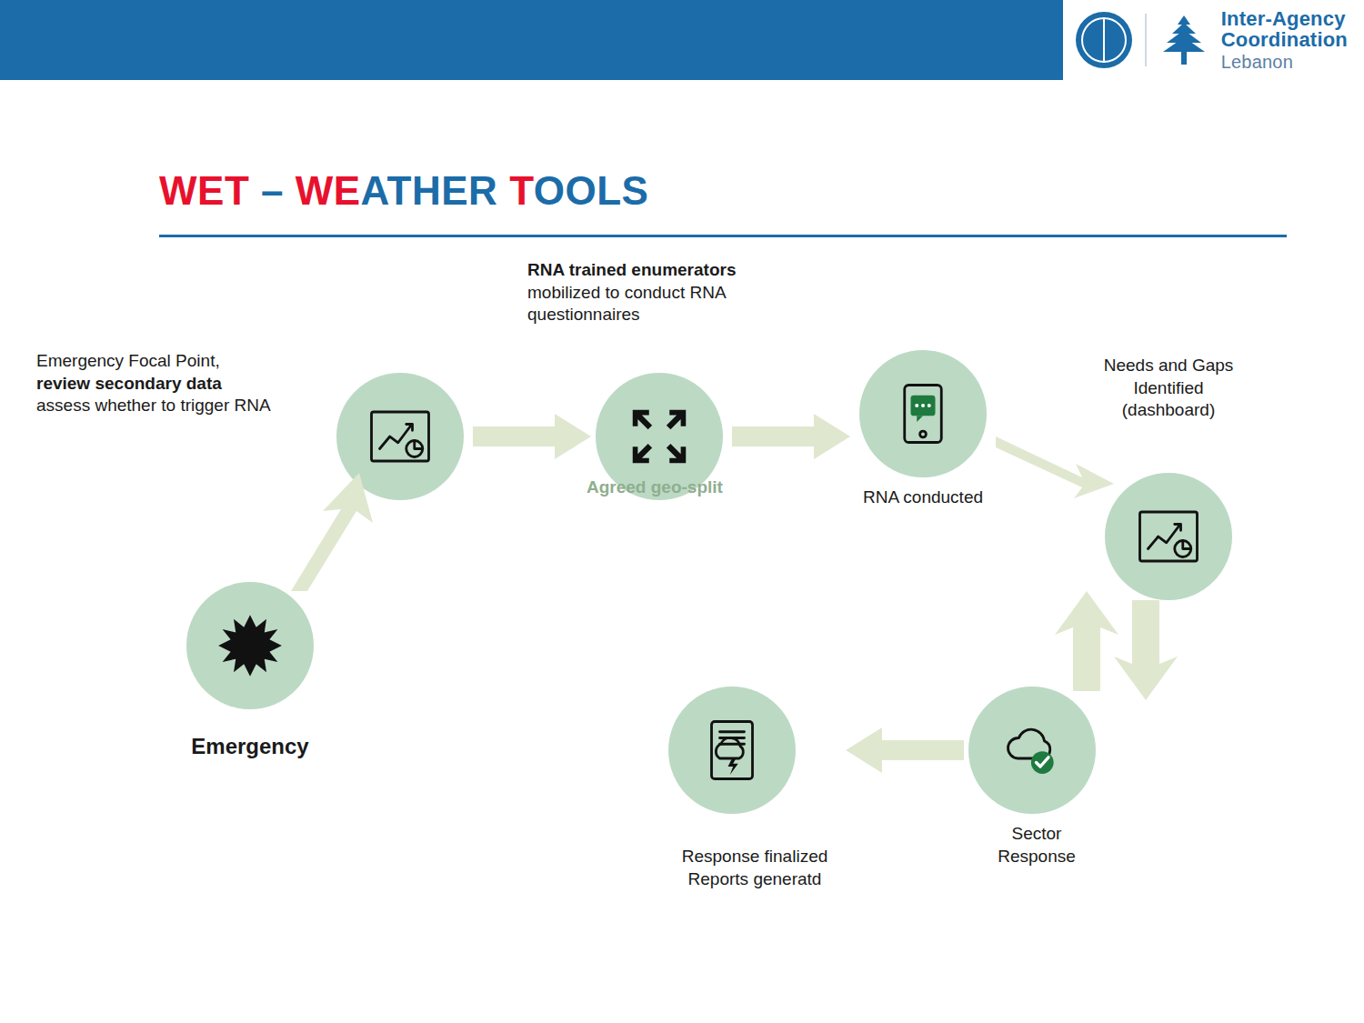Inter-Agency
Coordination
Lebanon
WET – WE ATHER TOOLS
Emergency Focal Point,
review secondary data
assess whether to trigger RNA
RNA trained enumerators
mobilized to conduct RNA
questionnaires
RNA conducted
Needs and Gaps
Identified
(dashboard)
Sector
Response
Response finalized
Reports generatd
Emergency
Agreed geo-split